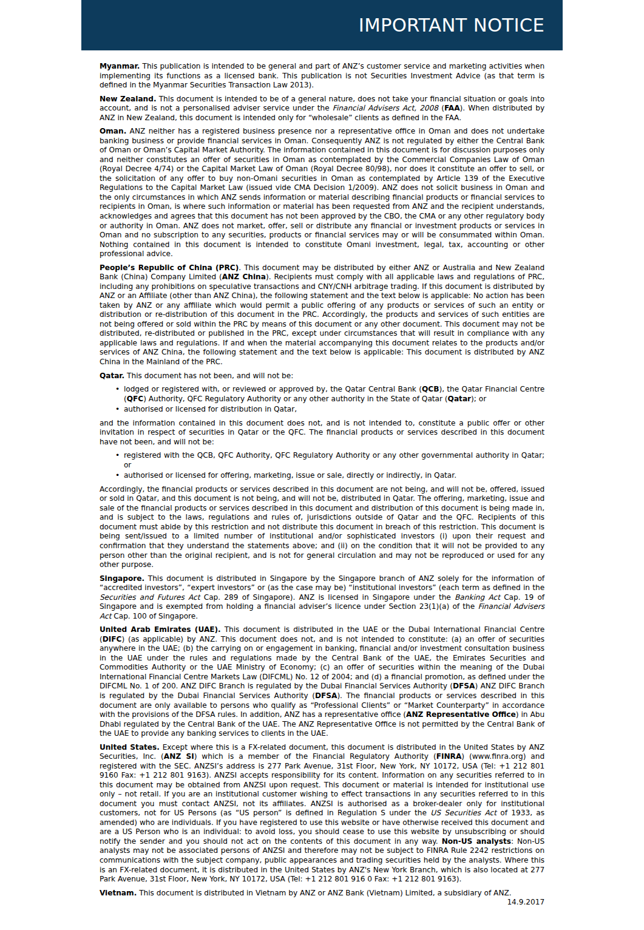IMPORTANT NOTICE
Myanmar. This publication is intended to be general and part of ANZ’s customer service and marketing activities when implementing its functions as a licensed bank. This publication is not Securities Investment Advice (as that term is defined in the Myanmar Securities Transaction Law 2013).
New Zealand. This document is intended to be of a general nature, does not take your financial situation or goals into account, and is not a personalised adviser service under the Financial Advisers Act, 2008 (FAA). When distributed by ANZ in New Zealand, this document is intended only for “wholesale” clients as defined in the FAA.
Oman. ANZ neither has a registered business presence nor a representative office in Oman and does not undertake banking business or provide financial services in Oman. Consequently ANZ is not regulated by either the Central Bank of Oman or Oman’s Capital Market Authority. The information contained in this document is for discussion purposes only and neither constitutes an offer of securities in Oman as contemplated by the Commercial Companies Law of Oman (Royal Decree 4/74) or the Capital Market Law of Oman (Royal Decree 80/98), nor does it constitute an offer to sell, or the solicitation of any offer to buy non-Omani securities in Oman as contemplated by Article 139 of the Executive Regulations to the Capital Market Law (issued vide CMA Decision 1/2009). ANZ does not solicit business in Oman and the only circumstances in which ANZ sends information or material describing financial products or financial services to recipients in Oman, is where such information or material has been requested from ANZ and the recipient understands, acknowledges and agrees that this document has not been approved by the CBO, the CMA or any other regulatory body or authority in Oman. ANZ does not market, offer, sell or distribute any financial or investment products or services in Oman and no subscription to any securities, products or financial services may or will be consummated within Oman. Nothing contained in this document is intended to constitute Omani investment, legal, tax, accounting or other professional advice.
People’s Republic of China (PRC). This document may be distributed by either ANZ or Australia and New Zealand Bank (China) Company Limited (ANZ China). Recipients must comply with all applicable laws and regulations of PRC, including any prohibitions on speculative transactions and CNY/CNH arbitrage trading. If this document is distributed by ANZ or an Affiliate (other than ANZ China), the following statement and the text below is applicable: No action has been taken by ANZ or any affiliate which would permit a public offering of any products or services of such an entity or distribution or re-distribution of this document in the PRC. Accordingly, the products and services of such entities are not being offered or sold within the PRC by means of this document or any other document. This document may not be distributed, re-distributed or published in the PRC, except under circumstances that will result in compliance with any applicable laws and regulations. If and when the material accompanying this document relates to the products and/or services of ANZ China, the following statement and the text below is applicable: This document is distributed by ANZ China in the Mainland of the PRC.
Qatar. This document has not been, and will not be:
lodged or registered with, or reviewed or approved by, the Qatar Central Bank (QCB), the Qatar Financial Centre (QFC) Authority, QFC Regulatory Authority or any other authority in the State of Qatar (Qatar); or
authorised or licensed for distribution in Qatar,
and the information contained in this document does not, and is not intended to, constitute a public offer or other invitation in respect of securities in Qatar or the QFC. The financial products or services described in this document have not been, and will not be:
registered with the QCB, QFC Authority, QFC Regulatory Authority or any other governmental authority in Qatar; or
authorised or licensed for offering, marketing, issue or sale, directly or indirectly, in Qatar.
Accordingly, the financial products or services described in this document are not being, and will not be, offered, issued or sold in Qatar, and this document is not being, and will not be, distributed in Qatar. The offering, marketing, issue and sale of the financial products or services described in this document and distribution of this document is being made in, and is subject to the laws, regulations and rules of, jurisdictions outside of Qatar and the QFC. Recipients of this document must abide by this restriction and not distribute this document in breach of this restriction. This document is being sent/issued to a limited number of institutional and/or sophisticated investors (i) upon their request and confirmation that they understand the statements above; and (ii) on the condition that it will not be provided to any person other than the original recipient, and is not for general circulation and may not be reproduced or used for any other purpose.
Singapore. This document is distributed in Singapore by the Singapore branch of ANZ solely for the information of “accredited investors”, “expert investors” or (as the case may be) “institutional investors” (each term as defined in the Securities and Futures Act Cap. 289 of Singapore). ANZ is licensed in Singapore under the Banking Act Cap. 19 of Singapore and is exempted from holding a financial adviser’s licence under Section 23(1)(a) of the Financial Advisers Act Cap. 100 of Singapore.
United Arab Emirates (UAE). This document is distributed in the UAE or the Dubai International Financial Centre (DIFC) (as applicable) by ANZ. This document does not, and is not intended to constitute: (a) an offer of securities anywhere in the UAE; (b) the carrying on or engagement in banking, financial and/or investment consultation business in the UAE under the rules and regulations made by the Central Bank of the UAE, the Emirates Securities and Commodities Authority or the UAE Ministry of Economy; (c) an offer of securities within the meaning of the Dubai International Financial Centre Markets Law (DIFCML) No. 12 of 2004; and (d) a financial promotion, as defined under the DIFCML No. 1 of 200. ANZ DIFC Branch is regulated by the Dubai Financial Services Authority (DFSA) ANZ DIFC Branch is regulated by the Dubai Financial Services Authority (DFSA). The financial products or services described in this document are only available to persons who qualify as “Professional Clients” or “Market Counterparty” in accordance with the provisions of the DFSA rules. In addition, ANZ has a representative office (ANZ Representative Office) in Abu Dhabi regulated by the Central Bank of the UAE. The ANZ Representative Office is not permitted by the Central Bank of the UAE to provide any banking services to clients in the UAE.
United States. Except where this is a FX-related document, this document is distributed in the United States by ANZ Securities, Inc. (ANZ SI) which is a member of the Financial Regulatory Authority (FINRA) (www.finra.org) and registered with the SEC. ANZSI’s address is 277 Park Avenue, 31st Floor, New York, NY 10172, USA (Tel: +1 212 801 9160 Fax: +1 212 801 9163). ANZSI accepts responsibility for its content. Information on any securities referred to in this document may be obtained from ANZSI upon request. This document or material is intended for institutional use only – not retail. If you are an institutional customer wishing to effect transactions in any securities referred to in this document you must contact ANZSI, not its affiliates. ANZSI is authorised as a broker-dealer only for institutional customers, not for US Persons (as “US person” is defined in Regulation S under the US Securities Act of 1933, as amended) who are individuals. If you have registered to use this website or have otherwise received this document and are a US Person who is an individual: to avoid loss, you should cease to use this website by unsubscribing or should notify the sender and you should not act on the contents of this document in any way. Non-US analysts: Non-US analysts may not be associated persons of ANZSI and therefore may not be subject to FINRA Rule 2242 restrictions on communications with the subject company, public appearances and trading securities held by the analysts. Where this is an FX-related document, it is distributed in the United States by ANZ's New York Branch, which is also located at 277 Park Avenue, 31st Floor, New York, NY 10172, USA (Tel: +1 212 801 916 0 Fax: +1 212 801 9163).
Vietnam. This document is distributed in Vietnam by ANZ or ANZ Bank (Vietnam) Limited, a subsidiary of ANZ. 14.9.2017